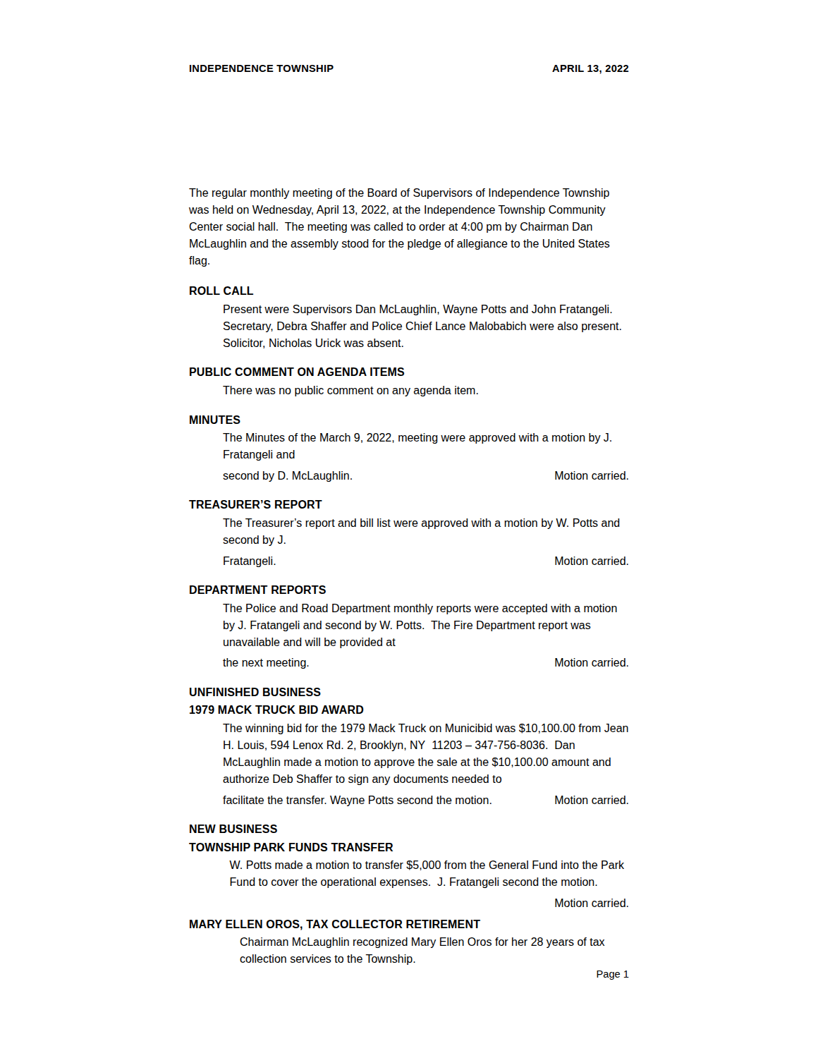INDEPENDENCE TOWNSHIP
APRIL 13, 2022
The regular monthly meeting of the Board of Supervisors of Independence Township was held on Wednesday, April 13, 2022, at the Independence Township Community Center social hall. The meeting was called to order at 4:00 pm by Chairman Dan McLaughlin and the assembly stood for the pledge of allegiance to the United States flag.
ROLL CALL
Present were Supervisors Dan McLaughlin, Wayne Potts and John Fratangeli. Secretary, Debra Shaffer and Police Chief Lance Malobabich were also present. Solicitor, Nicholas Urick was absent.
PUBLIC COMMENT ON AGENDA ITEMS
There was no public comment on any agenda item.
MINUTES
The Minutes of the March 9, 2022, meeting were approved with a motion by J. Fratangeli and
second by D. McLaughlin. Motion carried.
TREASURER’S REPORT
The Treasurer’s report and bill list were approved with a motion by W. Potts and second by J.
Fratangeli. Motion carried.
DEPARTMENT REPORTS
The Police and Road Department monthly reports were accepted with a motion by J. Fratangeli and second by W. Potts. The Fire Department report was unavailable and will be provided at
the next meeting. Motion carried.
UNFINISHED BUSINESS
1979 MACK TRUCK BID AWARD
The winning bid for the 1979 Mack Truck on Municibid was $10,100.00 from Jean H. Louis, 594 Lenox Rd. 2, Brooklyn, NY 11203 – 347-756-8036. Dan McLaughlin made a motion to approve the sale at the $10,100.00 amount and authorize Deb Shaffer to sign any documents needed to
facilitate the transfer. Wayne Potts second the motion. Motion carried.
NEW BUSINESS
TOWNSHIP PARK FUNDS TRANSFER
W. Potts made a motion to transfer $5,000 from the General Fund into the Park Fund to cover the operational expenses. J. Fratangeli second the motion.
Motion carried.
MARY ELLEN OROS, TAX COLLECTOR RETIREMENT
Chairman McLaughlin recognized Mary Ellen Oros for her 28 years of tax collection services to the Township.
Page 1